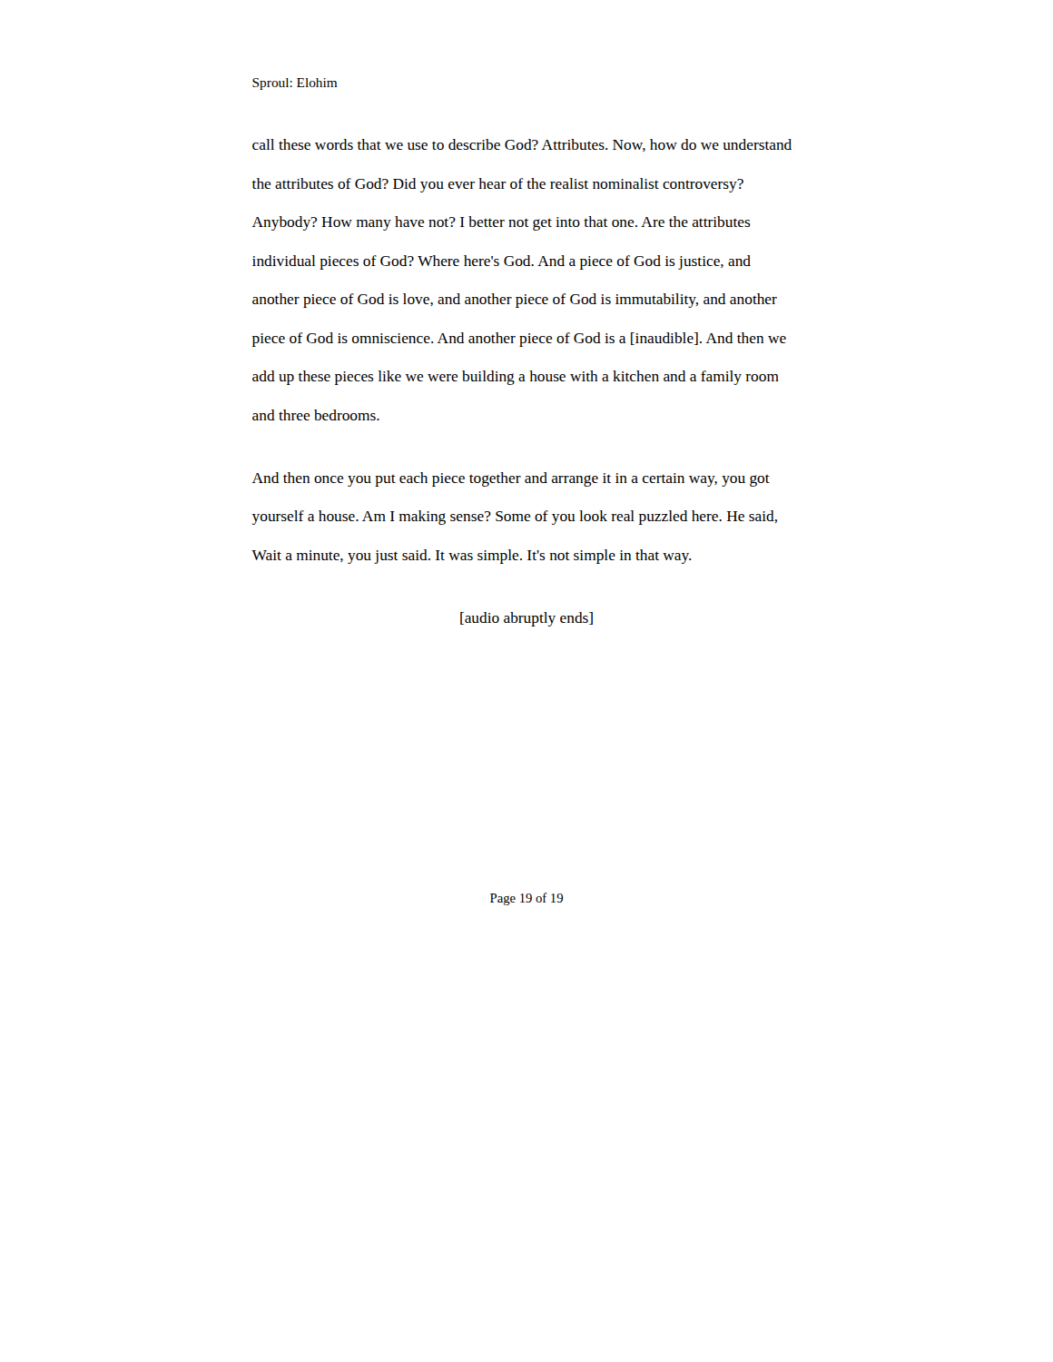Sproul: Elohim
call these words that we use to describe God? Attributes. Now, how do we understand the attributes of God? Did you ever hear of the realist nominalist controversy? Anybody? How many have not? I better not get into that one. Are the attributes individual pieces of God? Where here's God. And a piece of God is justice, and another piece of God is love, and another piece of God is immutability, and another piece of God is omniscience. And another piece of God is a [inaudible]. And then we add up these pieces like we were building a house with a kitchen and a family room and three bedrooms.
And then once you put each piece together and arrange it in a certain way, you got yourself a house. Am I making sense? Some of you look real puzzled here. He said, Wait a minute, you just said. It was simple. It's not simple in that way.
[audio abruptly ends]
Page 19 of 19